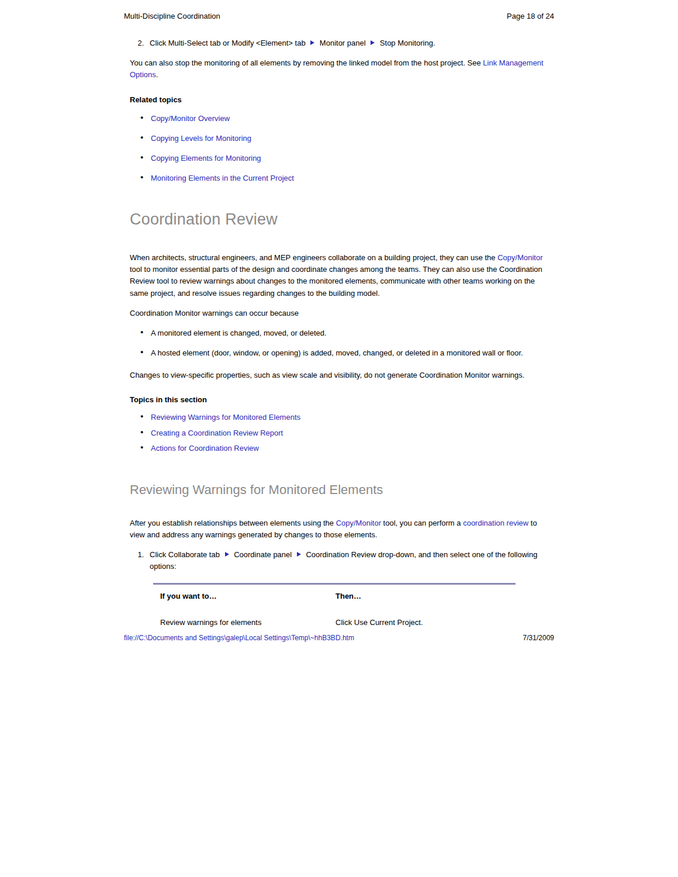Multi-Discipline Coordination Page 18 of 24
Click Multi-Select tab or Modify <Element> tab Monitor panel Stop Monitoring.
You can also stop the monitoring of all elements by removing the linked model from the host project. See Link Management Options.
Related topics
Copy/Monitor Overview
Copying Levels for Monitoring
Copying Elements for Monitoring
Monitoring Elements in the Current Project
Coordination Review
When architects, structural engineers, and MEP engineers collaborate on a building project, they can use the Copy/Monitor tool to monitor essential parts of the design and coordinate changes among the teams. They can also use the Coordination Review tool to review warnings about changes to the monitored elements, communicate with other teams working on the same project, and resolve issues regarding changes to the building model.
Coordination Monitor warnings can occur because
A monitored element is changed, moved, or deleted.
A hosted element (door, window, or opening) is added, moved, changed, or deleted in a monitored wall or floor.
Changes to view-specific properties, such as view scale and visibility, do not generate Coordination Monitor warnings.
Topics in this section
Reviewing Warnings for Monitored Elements
Creating a Coordination Review Report
Actions for Coordination Review
Reviewing Warnings for Monitored Elements
After you establish relationships between elements using the Copy/Monitor tool, you can perform a coordination review to view and address any warnings generated by changes to those elements.
Click Collaborate tab Coordinate panel Coordination Review drop-down, and then select one of the following options:
| If you want to… | Then… |
| --- | --- |
| Review warnings for elements | Click Use Current Project. |
file://C:\Documents and Settings\galep\Local Settings\Temp\~hhB3BD.htm 7/31/2009